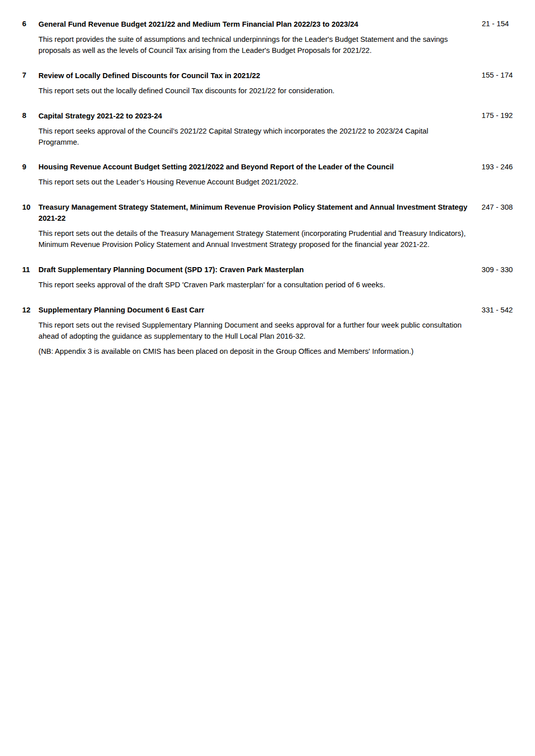6
General Fund Revenue Budget 2021/22 and Medium Term Financial Plan 2022/23 to 2023/24
This report provides the suite of assumptions and technical underpinnings for the Leader's Budget Statement and the savings proposals as well as the levels of Council Tax arising from the Leader's Budget Proposals for 2021/22.
21 - 154
7
Review of Locally Defined Discounts for Council Tax in 2021/22
This report sets out the locally defined Council Tax discounts for 2021/22 for consideration.
155 - 174
8
Capital Strategy 2021-22 to 2023-24
This report seeks approval of the Council’s 2021/22 Capital Strategy which incorporates the 2021/22 to 2023/24 Capital Programme.
175 - 192
9
Housing Revenue Account Budget Setting 2021/2022 and Beyond Report of the Leader of the Council
This report sets out the Leader’s Housing Revenue Account Budget 2021/2022.
193 - 246
10
Treasury Management Strategy Statement, Minimum Revenue Provision Policy Statement and Annual Investment Strategy 2021-22
This report sets out the details of the Treasury Management Strategy Statement (incorporating Prudential and Treasury Indicators), Minimum Revenue Provision Policy Statement and Annual Investment Strategy proposed for the financial year 2021-22.
247 - 308
11
Draft Supplementary Planning Document (SPD 17): Craven Park Masterplan
This report seeks approval of the draft SPD 'Craven Park masterplan' for a consultation period of 6 weeks.
309 - 330
12
Supplementary Planning Document 6 East Carr
This report sets out the revised Supplementary Planning Document and seeks approval for a further four week public consultation ahead of adopting the guidance as supplementary to the Hull Local Plan 2016-32.
(NB: Appendix 3 is available on CMIS has been placed on deposit in the Group Offices and Members' Information.)
331 - 542